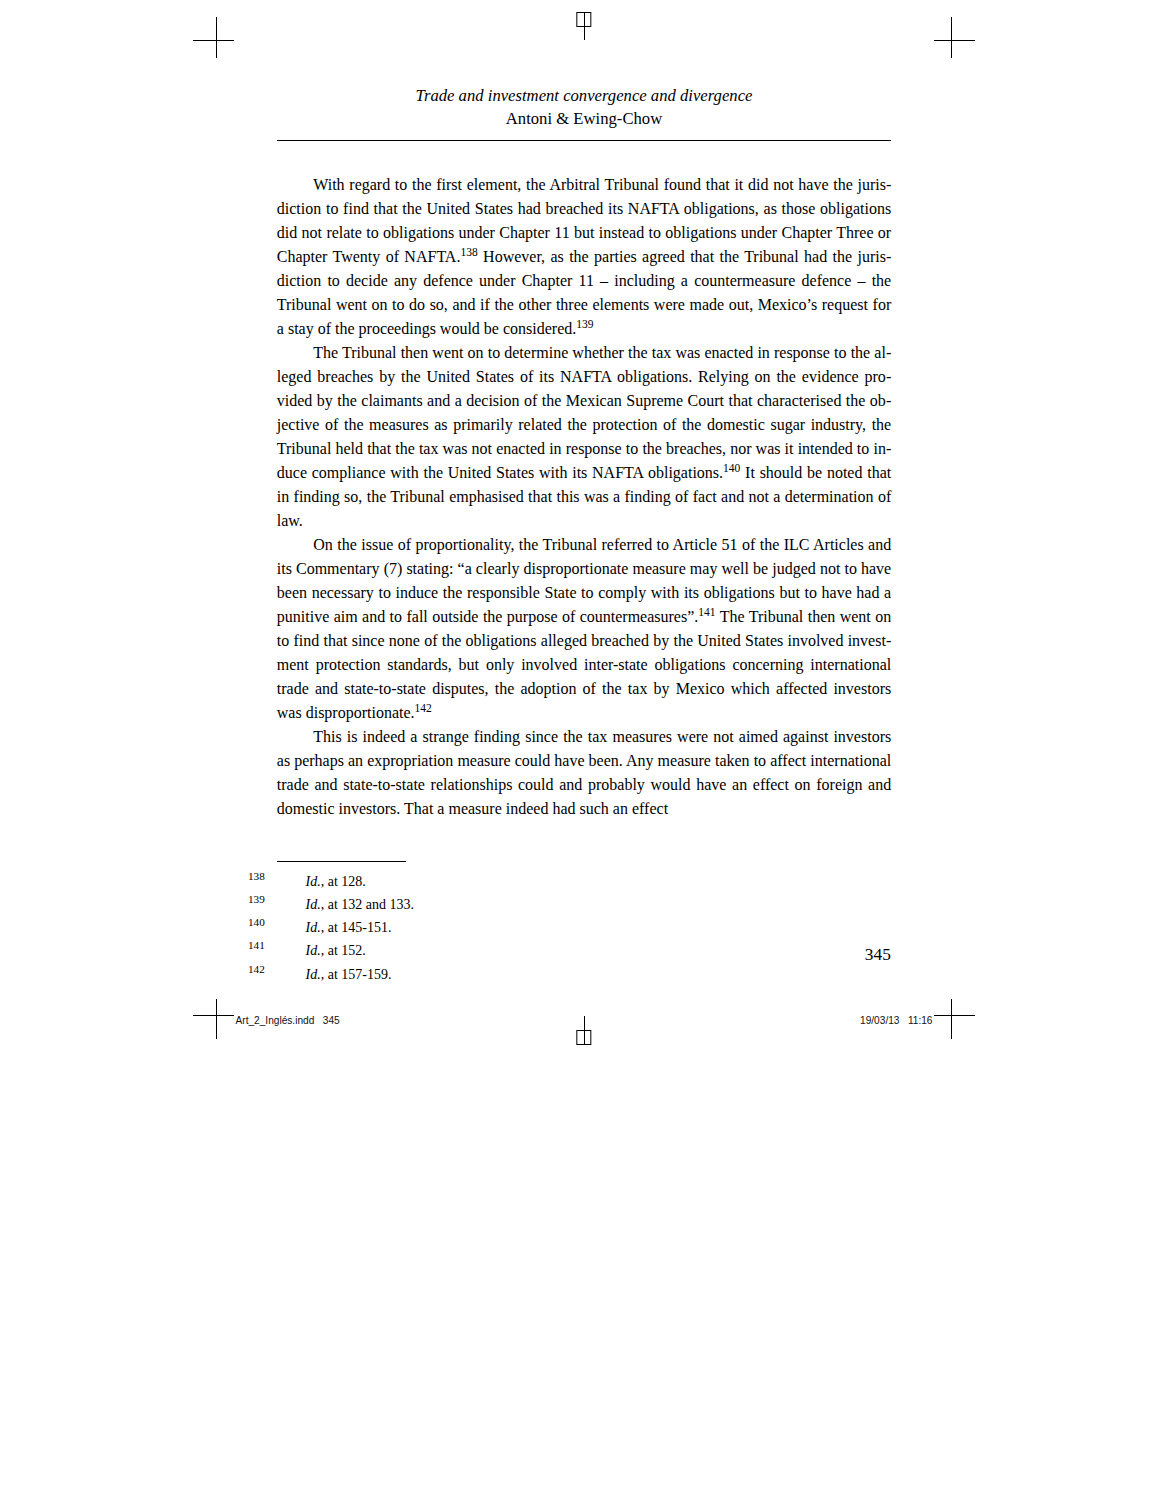Trade and investment convergence and divergence Antoni & Ewing-Chow
With regard to the first element, the Arbitral Tribunal found that it did not have the jurisdiction to find that the United States had breached its NAFTA obligations, as those obligations did not relate to obligations under Chapter 11 but instead to obligations under Chapter Three or Chapter Twenty of NAFTA.138 However, as the parties agreed that the Tribunal had the jurisdiction to decide any defence under Chapter 11 – including a countermeasure defence – the Tribunal went on to do so, and if the other three elements were made out, Mexico’s request for a stay of the proceedings would be considered.139
The Tribunal then went on to determine whether the tax was enacted in response to the alleged breaches by the United States of its NAFTA obligations. Relying on the evidence provided by the claimants and a decision of the Mexican Supreme Court that characterised the objective of the measures as primarily related the protection of the domestic sugar industry, the Tribunal held that the tax was not enacted in response to the breaches, nor was it intended to induce compliance with the United States with its NAFTA obligations.140 It should be noted that in finding so, the Tribunal emphasised that this was a finding of fact and not a determination of law.
On the issue of proportionality, the Tribunal referred to Article 51 of the ILC Articles and its Commentary (7) stating: “a clearly disproportionate measure may well be judged not to have been necessary to induce the responsible State to comply with its obligations but to have had a punitive aim and to fall outside the purpose of countermeasures”.141 The Tribunal then went on to find that since none of the obligations alleged breached by the United States involved investment protection standards, but only involved inter-state obligations concerning international trade and state-to-state disputes, the adoption of the tax by Mexico which affected investors was disproportionate.142
This is indeed a strange finding since the tax measures were not aimed against investors as perhaps an expropriation measure could have been. Any measure taken to affect international trade and state-to-state relationships could and probably would have an effect on foreign and domestic investors. That a measure indeed had such an effect
138 Id., at 128.
139 Id., at 132 and 133.
140 Id., at 145-151.
141 Id., at 152.
142 Id., at 157-159.
345
Art_2_Inglés.indd 345 19/03/13 11:16